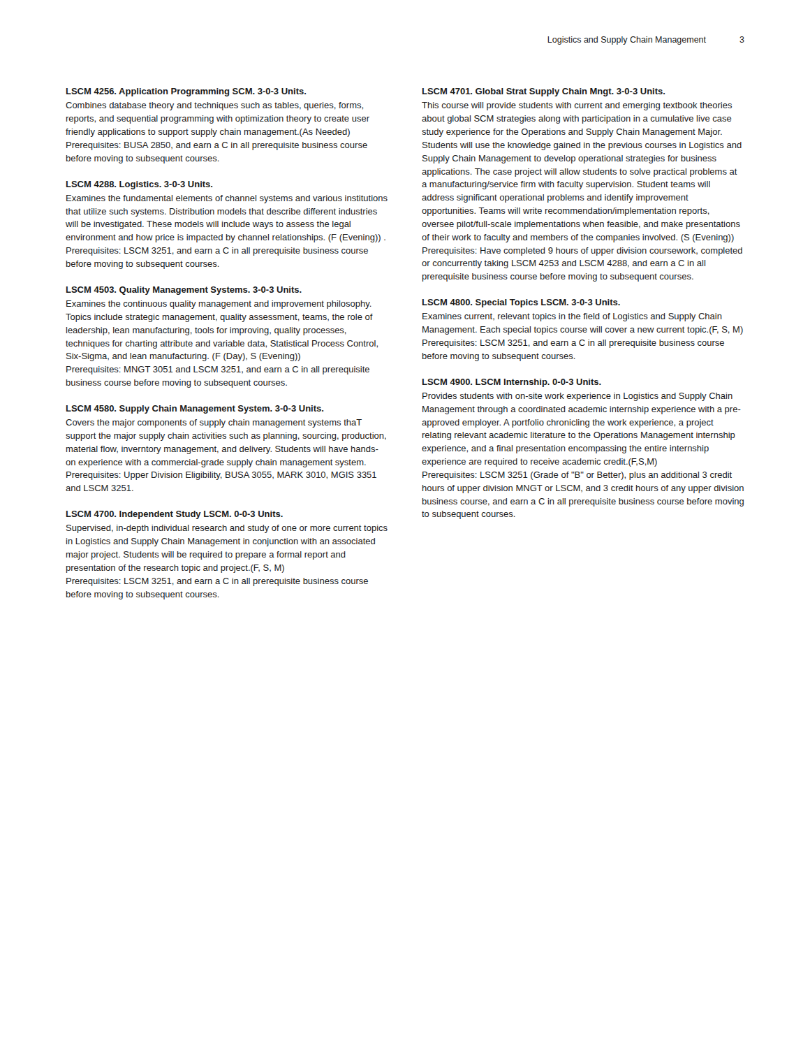Logistics and Supply Chain Management 3
LSCM 4256. Application Programming SCM. 3-0-3 Units.
Combines database theory and techniques such as tables, queries, forms, reports, and sequential programming with optimization theory to create user friendly applications to support supply chain management.(As Needed)
Prerequisites: BUSA 2850, and earn a C in all prerequisite business course before moving to subsequent courses.
LSCM 4288. Logistics. 3-0-3 Units.
Examines the fundamental elements of channel systems and various institutions that utilize such systems. Distribution models that describe different industries will be investigated. These models will include ways to assess the legal environment and how price is impacted by channel relationships. (F (Evening)) .
Prerequisites: LSCM 3251, and earn a C in all prerequisite business course before moving to subsequent courses.
LSCM 4503. Quality Management Systems. 3-0-3 Units.
Examines the continuous quality management and improvement philosophy. Topics include strategic management, quality assessment, teams, the role of leadership, lean manufacturing, tools for improving, quality processes, techniques for charting attribute and variable data, Statistical Process Control, Six-Sigma, and lean manufacturing. (F (Day), S (Evening))
Prerequisites: MNGT 3051 and LSCM 3251, and earn a C in all prerequisite business course before moving to subsequent courses.
LSCM 4580. Supply Chain Management System. 3-0-3 Units.
Covers the major components of supply chain management systems thaT support the major supply chain activities such as planning, sourcing, production, material flow, inverntory management, and delivery. Students will have hands-on experience with a commercial-grade supply chain management system.
Prerequisites: Upper Division Eligibility, BUSA 3055, MARK 3010, MGIS 3351 and LSCM 3251.
LSCM 4700. Independent Study LSCM. 0-0-3 Units.
Supervised, in-depth individual research and study of one or more current topics in Logistics and Supply Chain Management in conjunction with an associated major project. Students will be required to prepare a formal report and presentation of the research topic and project.(F, S, M)
Prerequisites: LSCM 3251, and earn a C in all prerequisite business course before moving to subsequent courses.
LSCM 4701. Global Strat Supply Chain Mngt. 3-0-3 Units.
This course will provide students with current and emerging textbook theories about global SCM strategies along with participation in a cumulative live case study experience for the Operations and Supply Chain Management Major. Students will use the knowledge gained in the previous courses in Logistics and Supply Chain Management to develop operational strategies for business applications. The case project will allow students to solve practical problems at a manufacturing/service firm with faculty supervision. Student teams will address significant operational problems and identify improvement opportunities. Teams will write recommendation/implementation reports, oversee pilot/full-scale implementations when feasible, and make presentations of their work to faculty and members of the companies involved. (S (Evening))
Prerequisites: Have completed 9 hours of upper division coursework, completed or concurrently taking LSCM 4253 and LSCM 4288, and earn a C in all prerequisite business course before moving to subsequent courses.
LSCM 4800. Special Topics LSCM. 3-0-3 Units.
Examines current, relevant topics in the field of Logistics and Supply Chain Management. Each special topics course will cover a new current topic.(F, S, M)
Prerequisites: LSCM 3251, and earn a C in all prerequisite business course before moving to subsequent courses.
LSCM 4900. LSCM Internship. 0-0-3 Units.
Provides students with on-site work experience in Logistics and Supply Chain Management through a coordinated academic internship experience with a pre-approved employer. A portfolio chronicling the work experience, a project relating relevant academic literature to the Operations Management internship experience, and a final presentation encompassing the entire internship experience are required to receive academic credit.(F,S,M)
Prerequisites: LSCM 3251 (Grade of "B" or Better), plus an additional 3 credit hours of upper division MNGT or LSCM, and 3 credit hours of any upper division business course, and earn a C in all prerequisite business course before moving to subsequent courses.